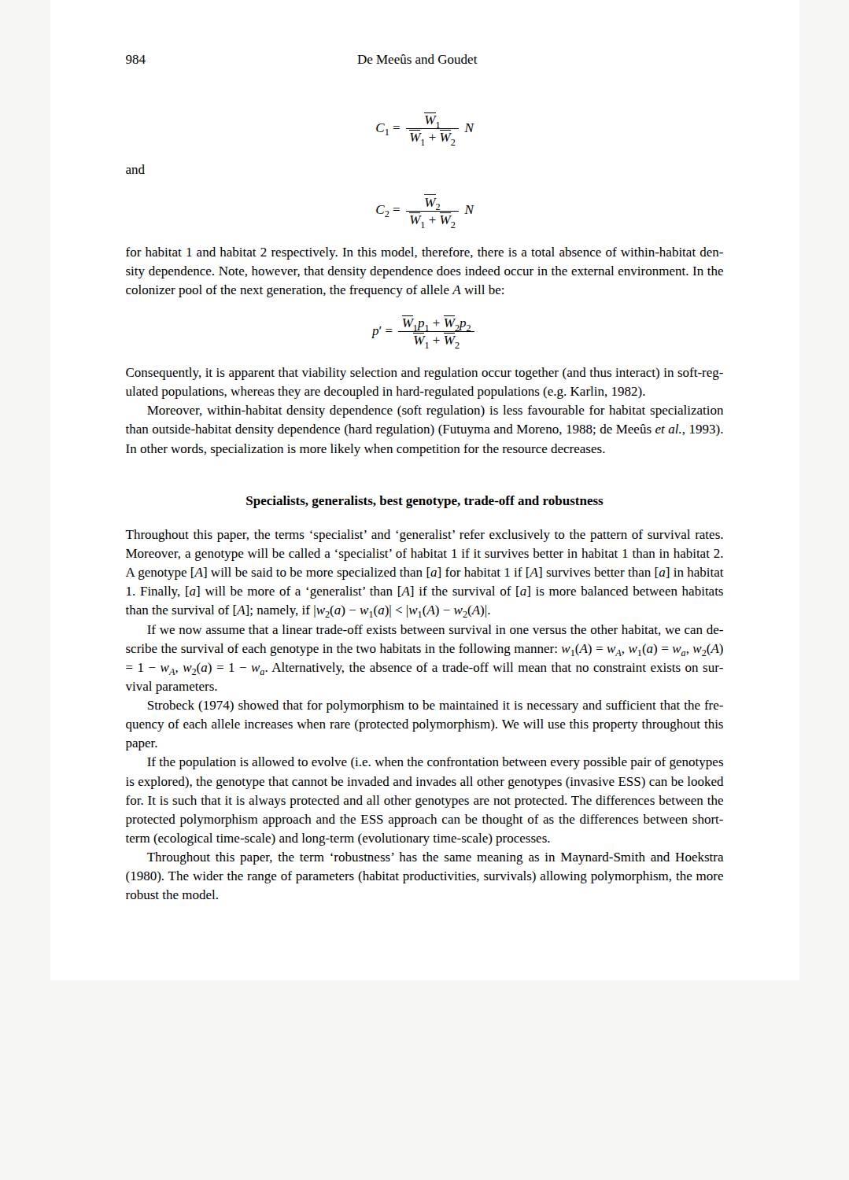984 De Meeûs and Goudet
C1 = W1 W1 + W2 N
and
C2 = W2 W1 + W2 N
for habitat 1 and habitat 2 respectively. In this model, therefore, there is a total absence of within-habitat density dependence. Note, however, that density dependence does indeed occur in the external environment. In the colonizer pool of the next generation, the frequency of allele A will be:
p′ = W1p1 + W2p2 W1 + W2
Consequently, it is apparent that viability selection and regulation occur together (and thus interact) in soft-regulated populations, whereas they are decoupled in hard-regulated populations (e.g. Karlin, 1982).
Moreover, within-habitat density dependence (soft regulation) is less favourable for habitat specialization than outside-habitat density dependence (hard regulation) (Futuyma and Moreno, 1988; de Meeûs et al., 1993). In other words, specialization is more likely when competition for the resource decreases.
Specialists, generalists, best genotype, trade-off and robustness
Throughout this paper, the terms ‘specialist’ and ‘generalist’ refer exclusively to the pattern of survival rates. Moreover, a genotype will be called a ‘specialist’ of habitat 1 if it survives better in habitat 1 than in habitat 2. A genotype [A] will be said to be more specialized than [a] for habitat 1 if [A] survives better than [a] in habitat 1. Finally, [a] will be more of a ‘generalist’ than [A] if the survival of [a] is more balanced between habitats than the survival of [A]; namely, if |w2(a) − w1(a)| < |w1(A) − w2(A)|.
If we now assume that a linear trade-off exists between survival in one versus the other habitat, we can describe the survival of each genotype in the two habitats in the following manner: w1(A) = wA, w1(a) = wa, w2(A) = 1 − wA, w2(a) = 1 − wa. Alternatively, the absence of a trade-off will mean that no constraint exists on survival parameters.
Strobeck (1974) showed that for polymorphism to be maintained it is necessary and sufficient that the frequency of each allele increases when rare (protected polymorphism). We will use this property throughout this paper.
If the population is allowed to evolve (i.e. when the confrontation between every possible pair of genotypes is explored), the genotype that cannot be invaded and invades all other genotypes (invasive ESS) can be looked for. It is such that it is always protected and all other genotypes are not protected. The differences between the protected polymorphism approach and the ESS approach can be thought of as the differences between short-term (ecological time-scale) and long-term (evolutionary time-scale) processes.
Throughout this paper, the term ‘robustness’ has the same meaning as in Maynard-Smith and Hoekstra (1980). The wider the range of parameters (habitat productivities, survivals) allowing polymorphism, the more robust the model.